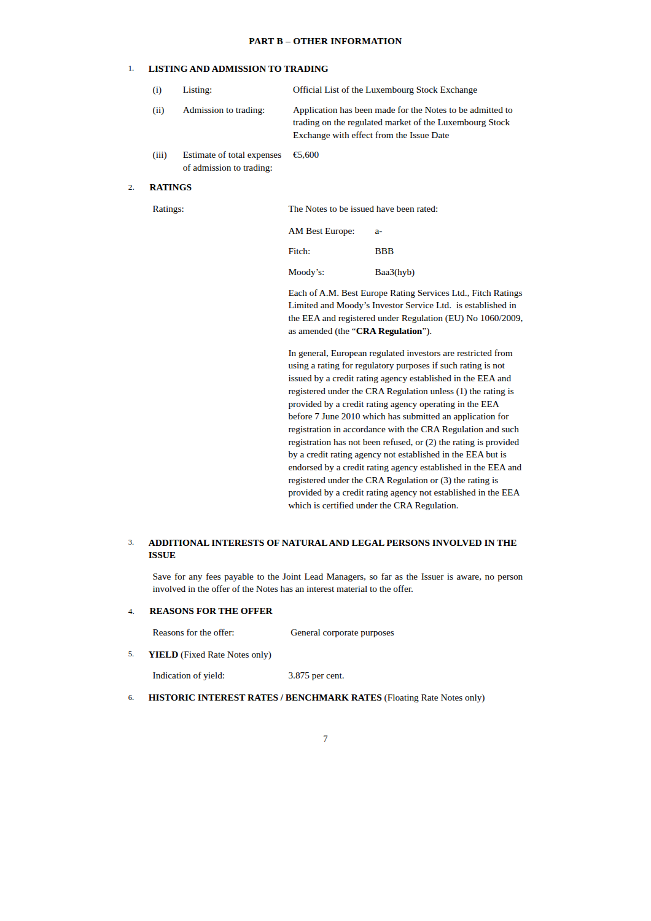PART B – OTHER INFORMATION
1.
LISTING AND ADMISSION TO TRADING
(i)
Listing:
Official List of the Luxembourg Stock Exchange
(ii)
Admission to trading:
Application has been made for the Notes to be admitted to trading on the regulated market of the Luxembourg Stock Exchange with effect from the Issue Date
(iii)
Estimate of total expenses of admission to trading:
€5,600
2.
RATINGS
Ratings:
The Notes to be issued have been rated:
AM Best Europe:
a-
Fitch:
BBB
Moody’s:
Baa3(hyb)
Each of A.M. Best Europe Rating Services Ltd., Fitch Ratings Limited and Moody’s Investor Service Ltd. is established in the EEA and registered under Regulation (EU) No 1060/2009, as amended (the “CRA Regulation”).
In general, European regulated investors are restricted from using a rating for regulatory purposes if such rating is not issued by a credit rating agency established in the EEA and registered under the CRA Regulation unless (1) the rating is provided by a credit rating agency operating in the EEA before 7 June 2010 which has submitted an application for registration in accordance with the CRA Regulation and such registration has not been refused, or (2) the rating is provided by a credit rating agency not established in the EEA but is endorsed by a credit rating agency established in the EEA and registered under the CRA Regulation or (3) the rating is provided by a credit rating agency not established in the EEA which is certified under the CRA Regulation.
3.
ADDITIONAL INTERESTS OF NATURAL AND LEGAL PERSONS INVOLVED IN THE ISSUE
Save for any fees payable to the Joint Lead Managers, so far as the Issuer is aware, no person involved in the offer of the Notes has an interest material to the offer.
4.
REASONS FOR THE OFFER
Reasons for the offer:
General corporate purposes
5.
YIELD (Fixed Rate Notes only)
Indication of yield:
3.875 per cent.
6.
HISTORIC INTEREST RATES / BENCHMARK RATES (Floating Rate Notes only)
7